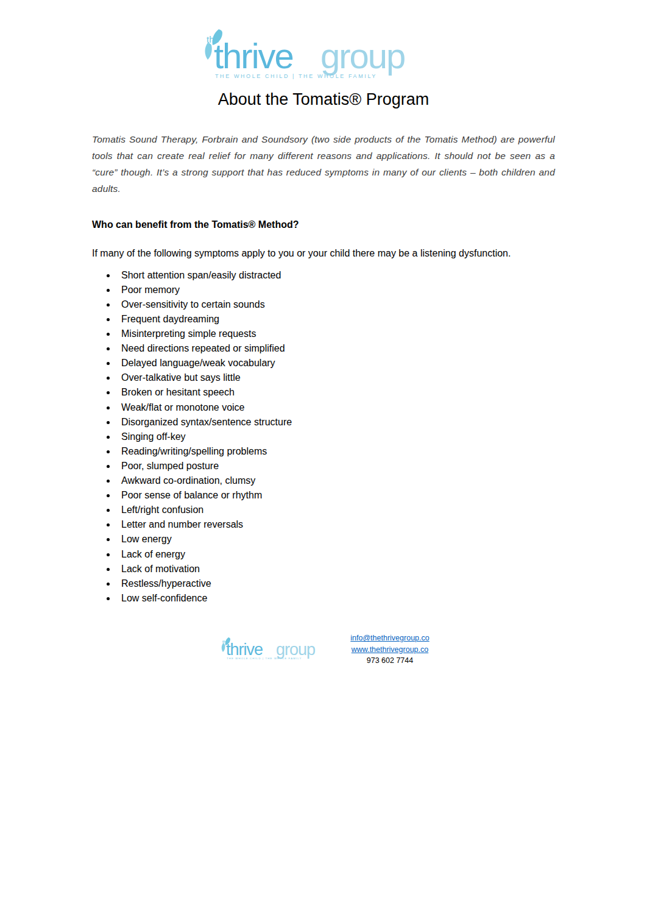the thrive group THE WHOLE CHILD | THE WHOLE FAMILY
About the Tomatis® Program
Tomatis Sound Therapy, Forbrain and Soundsory (two side products of the Tomatis Method) are powerful tools that can create real relief for many different reasons and applications. It should not be seen as a “cure” though. It’s a strong support that has reduced symptoms in many of our clients – both children and adults.
Who can benefit from the Tomatis® Method?
If many of the following symptoms apply to you or your child there may be a listening dysfunction.
Short attention span/easily distracted
Poor memory
Over-sensitivity to certain sounds
Frequent daydreaming
Misinterpreting simple requests
Need directions repeated or simplified
Delayed language/weak vocabulary
Over-talkative but says little
Broken or hesitant speech
Weak/flat or monotone voice
Disorganized syntax/sentence structure
Singing off-key
Reading/writing/spelling problems
Poor, slumped posture
Awkward co-ordination, clumsy
Poor sense of balance or rhythm
Left/right confusion
Letter and number reversals
Low energy
Lack of energy
Lack of motivation
Restless/hyperactive
Low self-confidence
the thrive group THE WHOLE CHILD | THE WHOLE FAMILY
info@thethrivegroup.co
www.thethrivegroup.co
973 602 7744